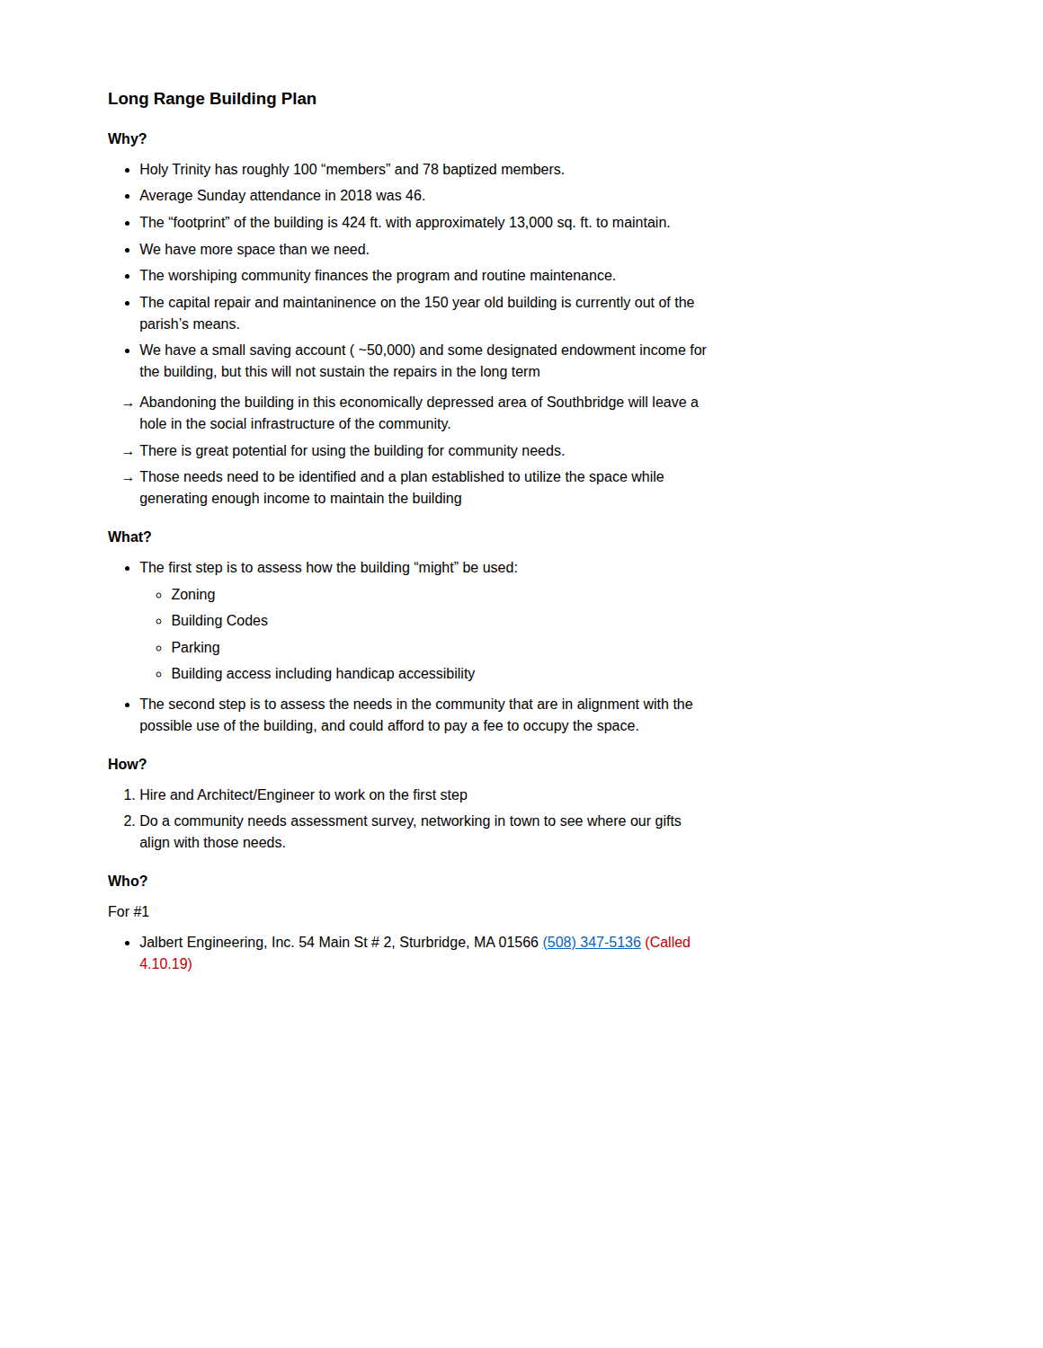Long Range Building Plan
Why?
Holy Trinity has roughly 100 “members” and 78 baptized members.
Average Sunday attendance in 2018 was 46.
The “footprint” of the building is 424 ft. with approximately 13,000 sq. ft. to maintain.
We have more space than we need.
The worshiping community finances the program and routine maintenance.
The capital repair and maintaninence on the 150 year old building is currently out of the parish’s means.
We have a small saving account ( ~50,000) and some designated endowment income for the building, but this will not sustain the repairs in the long term
Abandoning the building in this economically depressed area of Southbridge will leave a hole in the social infrastructure of the community.
There is great potential for using the building for community needs.
Those needs need to be identified and a plan established to utilize the space while generating enough income to maintain the building
What?
The first step is to assess how the building “might” be used:
Zoning
Building Codes
Parking
Building access including handicap accessibility
The second step is to assess the needs in the community that are in alignment with the possible use of the building, and could afford to pay a fee to occupy the space.
How?
Hire and Architect/Engineer to work on the first step
Do a community needs assessment survey, networking in town to see where our gifts align with those needs.
Who?
For #1
Jalbert Engineering, Inc. 54 Main St # 2, Sturbridge, MA 01566 (508) 347-5136 (Called 4.10.19)